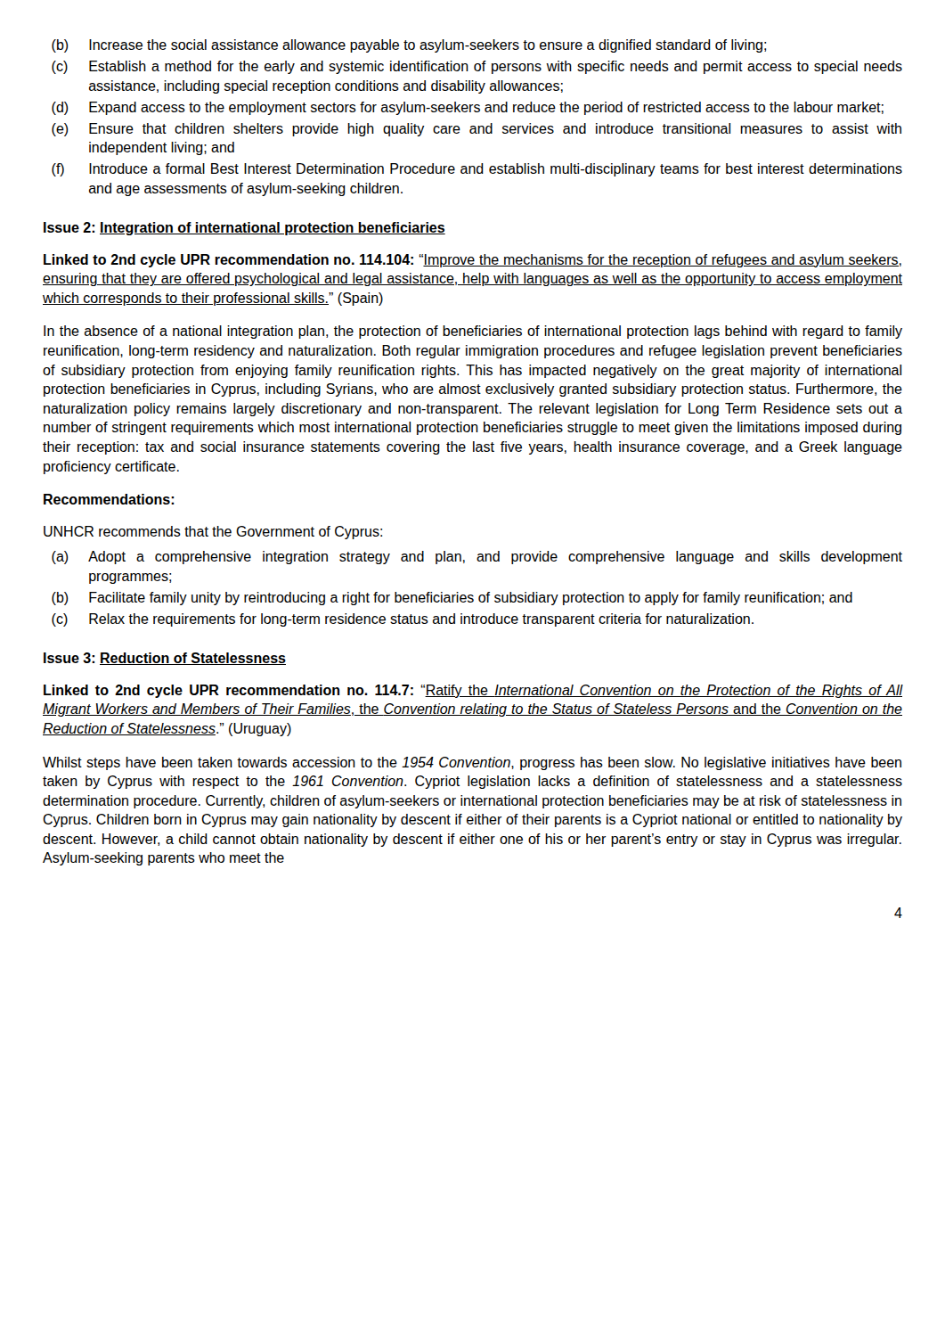(b) Increase the social assistance allowance payable to asylum-seekers to ensure a dignified standard of living;
(c) Establish a method for the early and systemic identification of persons with specific needs and permit access to special needs assistance, including special reception conditions and disability allowances;
(d) Expand access to the employment sectors for asylum-seekers and reduce the period of restricted access to the labour market;
(e) Ensure that children shelters provide high quality care and services and introduce transitional measures to assist with independent living; and
(f) Introduce a formal Best Interest Determination Procedure and establish multi-disciplinary teams for best interest determinations and age assessments of asylum-seeking children.
Issue 2: Integration of international protection beneficiaries
Linked to 2nd cycle UPR recommendation no. 114.104: “Improve the mechanisms for the reception of refugees and asylum seekers, ensuring that they are offered psychological and legal assistance, help with languages as well as the opportunity to access employment which corresponds to their professional skills.” (Spain)
In the absence of a national integration plan, the protection of beneficiaries of international protection lags behind with regard to family reunification, long-term residency and naturalization. Both regular immigration procedures and refugee legislation prevent beneficiaries of subsidiary protection from enjoying family reunification rights. This has impacted negatively on the great majority of international protection beneficiaries in Cyprus, including Syrians, who are almost exclusively granted subsidiary protection status. Furthermore, the naturalization policy remains largely discretionary and non-transparent. The relevant legislation for Long Term Residence sets out a number of stringent requirements which most international protection beneficiaries struggle to meet given the limitations imposed during their reception: tax and social insurance statements covering the last five years, health insurance coverage, and a Greek language proficiency certificate.
Recommendations:
UNHCR recommends that the Government of Cyprus:
(a) Adopt a comprehensive integration strategy and plan, and provide comprehensive language and skills development programmes;
(b) Facilitate family unity by reintroducing a right for beneficiaries of subsidiary protection to apply for family reunification; and
(c) Relax the requirements for long-term residence status and introduce transparent criteria for naturalization.
Issue 3: Reduction of Statelessness
Linked to 2nd cycle UPR recommendation no. 114.7: “Ratify the International Convention on the Protection of the Rights of All Migrant Workers and Members of Their Families, the Convention relating to the Status of Stateless Persons and the Convention on the Reduction of Statelessness.” (Uruguay)
Whilst steps have been taken towards accession to the 1954 Convention, progress has been slow. No legislative initiatives have been taken by Cyprus with respect to the 1961 Convention. Cypriot legislation lacks a definition of statelessness and a statelessness determination procedure. Currently, children of asylum-seekers or international protection beneficiaries may be at risk of statelessness in Cyprus. Children born in Cyprus may gain nationality by descent if either of their parents is a Cypriot national or entitled to nationality by descent. However, a child cannot obtain nationality by descent if either one of his or her parent’s entry or stay in Cyprus was irregular. Asylum-seeking parents who meet the
4